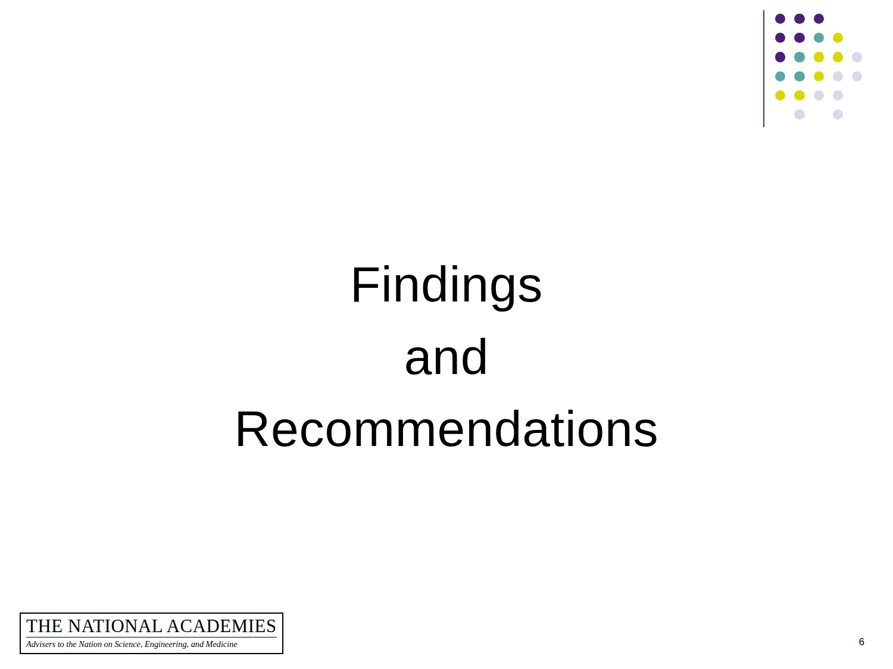Findings
and
Recommendations
The National Academies
Advisers to the Nation on Science, Engineering, and Medicine
6